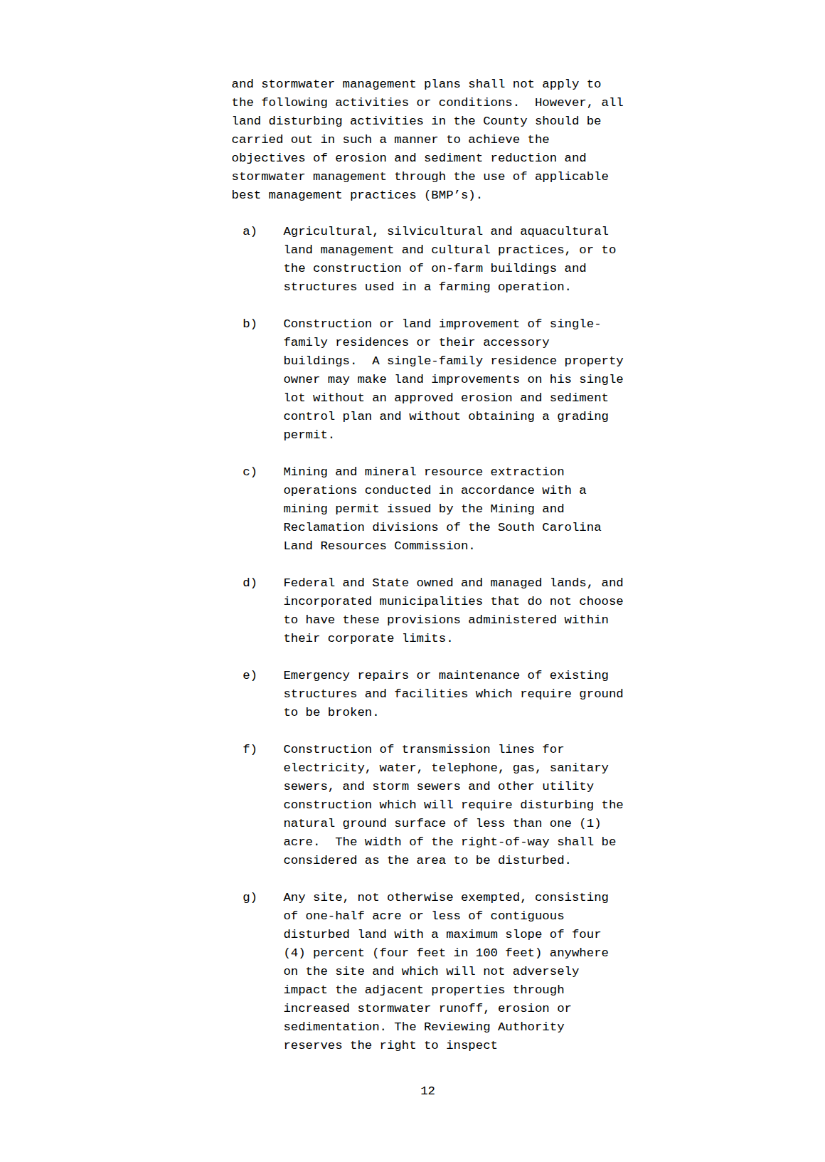and stormwater management plans shall not apply to the following activities or conditions. However, all land disturbing activities in the County should be carried out in such a manner to achieve the objectives of erosion and sediment reduction and stormwater management through the use of applicable best management practices (BMP’s).
a) Agricultural, silvicultural and aquacultural land management and cultural practices, or to the construction of on-farm buildings and structures used in a farming operation.
b) Construction or land improvement of single-family residences or their accessory buildings. A single-family residence property owner may make land improvements on his single lot without an approved erosion and sediment control plan and without obtaining a grading permit.
c) Mining and mineral resource extraction operations conducted in accordance with a mining permit issued by the Mining and Reclamation divisions of the South Carolina Land Resources Commission.
d) Federal and State owned and managed lands, and incorporated municipalities that do not choose to have these provisions administered within their corporate limits.
e) Emergency repairs or maintenance of existing structures and facilities which require ground to be broken.
f) Construction of transmission lines for electricity, water, telephone, gas, sanitary sewers, and storm sewers and other utility construction which will require disturbing the natural ground surface of less than one (1) acre. The width of the right-of-way shall be considered as the area to be disturbed.
g) Any site, not otherwise exempted, consisting of one-half acre or less of contiguous disturbed land with a maximum slope of four (4) percent (four feet in 100 feet) anywhere on the site and which will not adversely impact the adjacent properties through increased stormwater runoff, erosion or sedimentation. The Reviewing Authority reserves the right to inspect
12